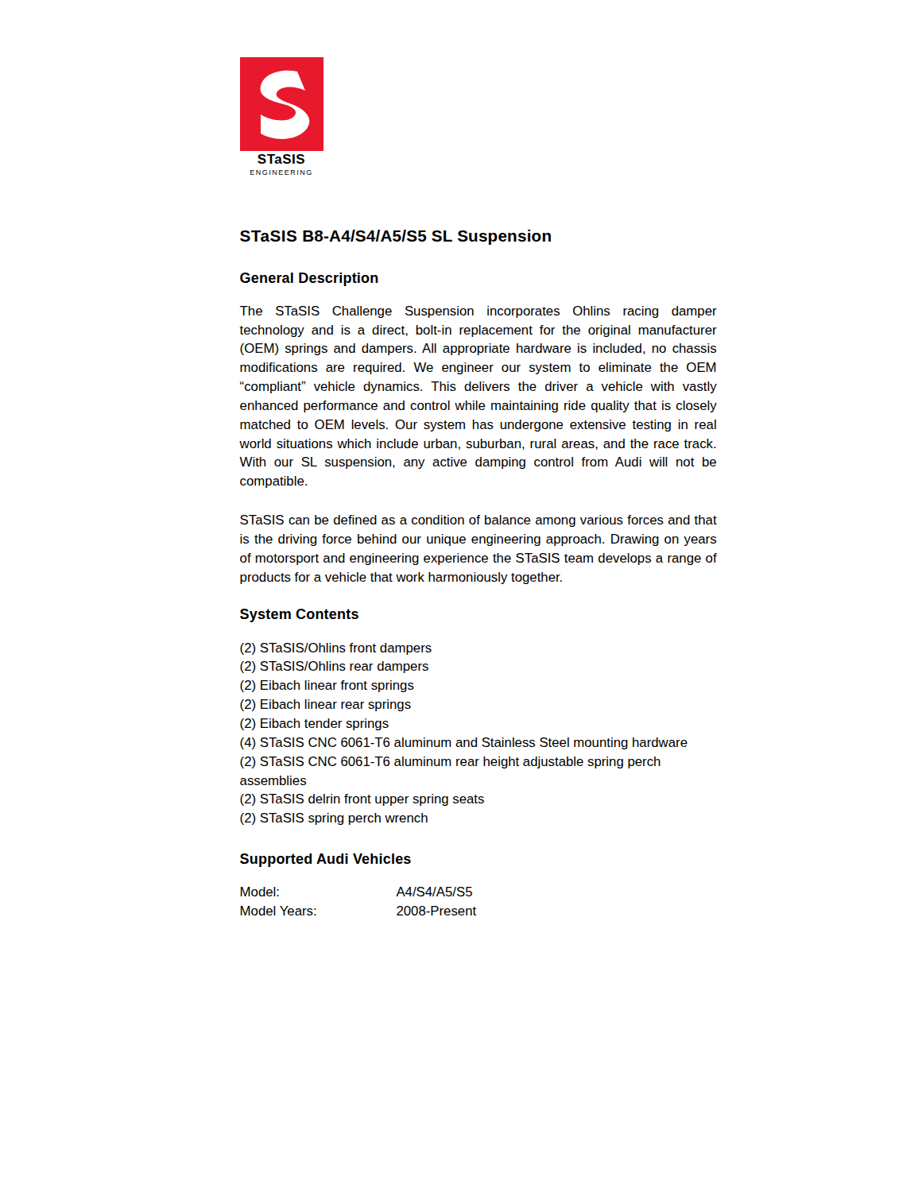STaSIS ENGINEERING
STaSIS B8-A4/S4/A5/S5 SL Suspension
General Description
The STaSIS Challenge Suspension incorporates Ohlins racing damper technology and is a direct, bolt-in replacement for the original manufacturer (OEM) springs and dampers. All appropriate hardware is included, no chassis modifications are required. We engineer our system to eliminate the OEM “compliant” vehicle dynamics. This delivers the driver a vehicle with vastly enhanced performance and control while maintaining ride quality that is closely matched to OEM levels. Our system has undergone extensive testing in real world situations which include urban, suburban, rural areas, and the race track. With our SL suspension, any active damping control from Audi will not be compatible.
STaSIS can be defined as a condition of balance among various forces and that is the driving force behind our unique engineering approach. Drawing on years of motorsport and engineering experience the STaSIS team develops a range of products for a vehicle that work harmoniously together.
System Contents
(2) STaSIS/Ohlins front dampers
(2) STaSIS/Ohlins rear dampers
(2) Eibach linear front springs
(2) Eibach linear rear springs
(2) Eibach tender springs
(4) STaSIS CNC 6061-T6 aluminum and Stainless Steel mounting hardware
(2) STaSIS CNC 6061-T6 aluminum rear height adjustable spring perch assemblies
(2) STaSIS delrin front upper spring seats
(2) STaSIS spring perch wrench
Supported Audi Vehicles
| Model: | A4/S4/A5/S5 |
| Model Years: | 2008-Present |